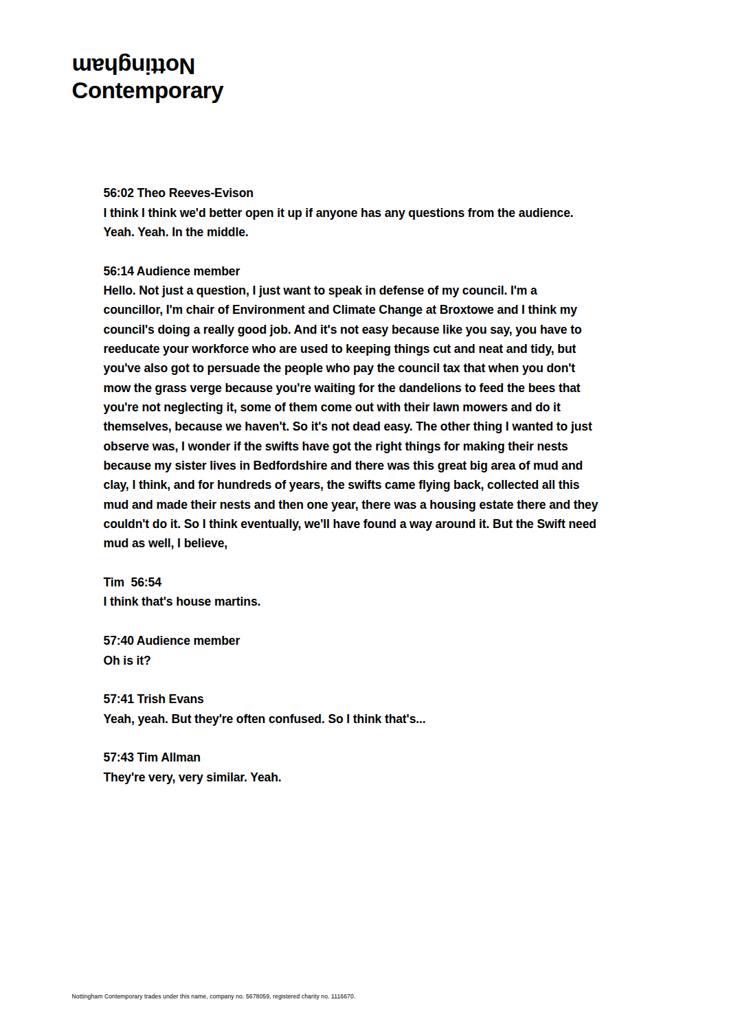Nottingham
Contemporary
56:02 Theo Reeves-Evison
I think I think we'd better open it up if anyone has any questions from the audience. Yeah. Yeah. In the middle.
56:14 Audience member
Hello. Not just a question, I just want to speak in defense of my council. I'm a councillor, I'm chair of Environment and Climate Change at Broxtowe and I think my council's doing a really good job. And it's not easy because like you say, you have to reeducate your workforce who are used to keeping things cut and neat and tidy, but you've also got to persuade the people who pay the council tax that when you don't mow the grass verge because you're waiting for the dandelions to feed the bees that you're not neglecting it, some of them come out with their lawn mowers and do it themselves, because we haven't. So it's not dead easy. The other thing I wanted to just observe was, I wonder if the swifts have got the right things for making their nests because my sister lives in Bedfordshire and there was this great big area of mud and clay, I think, and for hundreds of years, the swifts came flying back, collected all this mud and made their nests and then one year, there was a housing estate there and they couldn't do it. So I think eventually, we'll have found a way around it. But the Swift need mud as well, I believe,
Tim 56:54
I think that's house martins.
57:40 Audience member
Oh is it?
57:41 Trish Evans
Yeah, yeah. But they're often confused. So I think that's...
57:43 Tim Allman
They're very, very similar. Yeah.
Nottingham Contemporary trades under this name, company no. 5678059, registered charity no. 1116670.